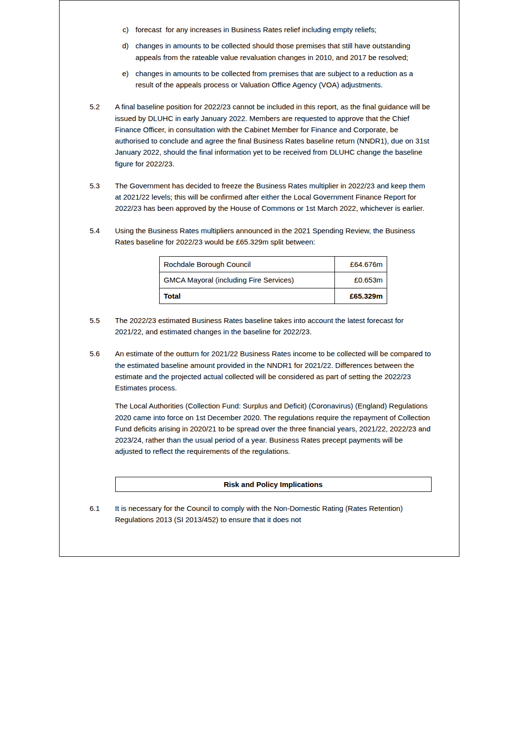c) forecast for any increases in Business Rates relief including empty reliefs;
d) changes in amounts to be collected should those premises that still have outstanding appeals from the rateable value revaluation changes in 2010, and 2017 be resolved;
e) changes in amounts to be collected from premises that are subject to a reduction as a result of the appeals process or Valuation Office Agency (VOA) adjustments.
5.2
A final baseline position for 2022/23 cannot be included in this report, as the final guidance will be issued by DLUHC in early January 2022. Members are requested to approve that the Chief Finance Officer, in consultation with the Cabinet Member for Finance and Corporate, be authorised to conclude and agree the final Business Rates baseline return (NNDR1), due on 31st January 2022, should the final information yet to be received from DLUHC change the baseline figure for 2022/23.
5.3
The Government has decided to freeze the Business Rates multiplier in 2022/23 and keep them at 2021/22 levels; this will be confirmed after either the Local Government Finance Report for 2022/23 has been approved by the House of Commons or 1st March 2022, whichever is earlier.
5.4
Using the Business Rates multipliers announced in the 2021 Spending Review, the Business Rates baseline for 2022/23 would be £65.329m split between:
| Rochdale Borough Council | £64.676m |
| GMCA Mayoral (including Fire Services) | £0.653m |
| Total | £65.329m |
5.5
The 2022/23 estimated Business Rates baseline takes into account the latest forecast for 2021/22, and estimated changes in the baseline for 2022/23.
5.6
An estimate of the outturn for 2021/22 Business Rates income to be collected will be compared to the estimated baseline amount provided in the NNDR1 for 2021/22. Differences between the estimate and the projected actual collected will be considered as part of setting the 2022/23 Estimates process.
The Local Authorities (Collection Fund: Surplus and Deficit) (Coronavirus) (England) Regulations 2020 came into force on 1st December 2020. The regulations require the repayment of Collection Fund deficits arising in 2020/21 to be spread over the three financial years, 2021/22, 2022/23 and 2023/24, rather than the usual period of a year. Business Rates precept payments will be adjusted to reflect the requirements of the regulations.
Risk and Policy Implications
6.1
It is necessary for the Council to comply with the Non-Domestic Rating (Rates Retention) Regulations 2013 (SI 2013/452) to ensure that it does not